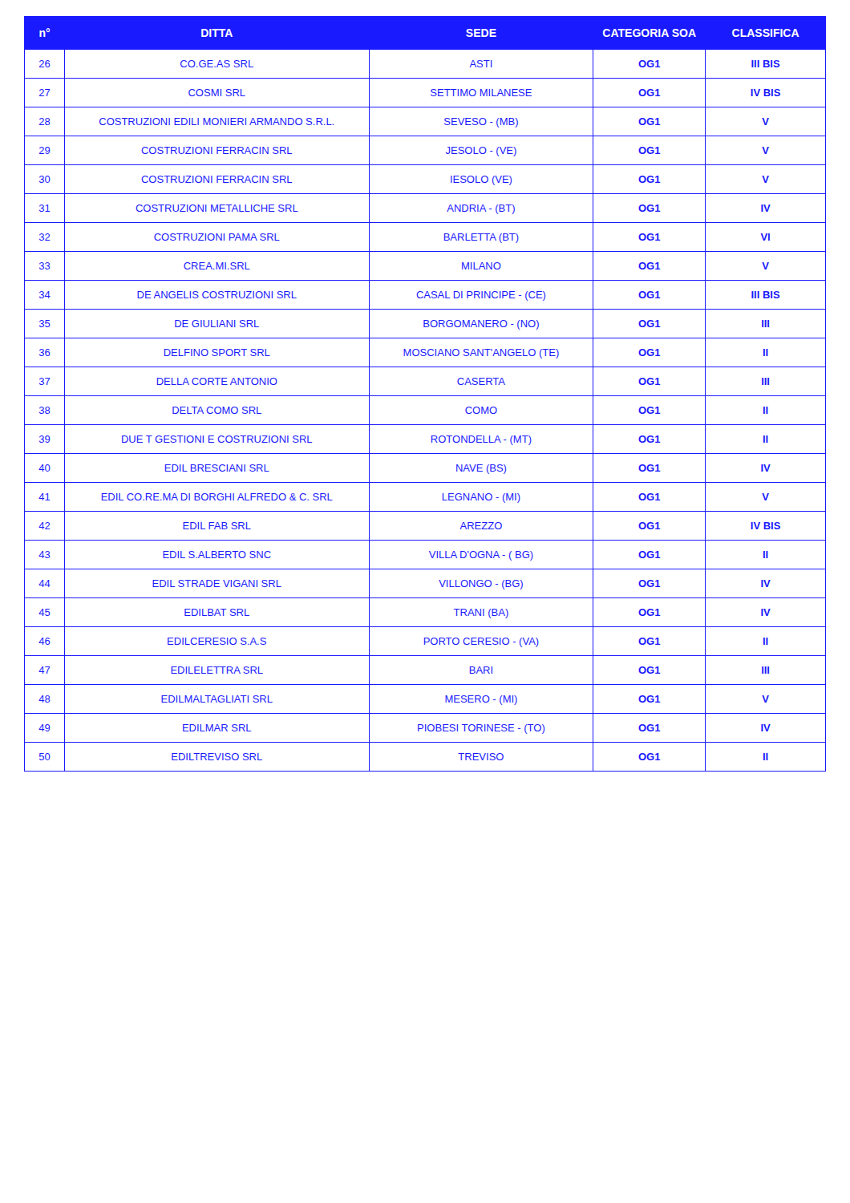| n° | DITTA | SEDE | CATEGORIA SOA | CLASSIFICA |
| --- | --- | --- | --- | --- |
| 26 | CO.GE.AS SRL | ASTI | OG1 | III BIS |
| 27 | COSMI SRL | SETTIMO MILANESE | OG1 | IV BIS |
| 28 | COSTRUZIONI EDILI MONIERI ARMANDO S.R.L. | SEVESO - (MB) | OG1 | V |
| 29 | COSTRUZIONI FERRACIN SRL | JESOLO - (VE) | OG1 | V |
| 30 | COSTRUZIONI FERRACIN SRL | IESOLO (VE) | OG1 | V |
| 31 | COSTRUZIONI METALLICHE SRL | ANDRIA - (BT) | OG1 | IV |
| 32 | COSTRUZIONI PAMA SRL | BARLETTA (BT) | OG1 | VI |
| 33 | CREA.MI.SRL | MILANO | OG1 | V |
| 34 | DE ANGELIS COSTRUZIONI SRL | CASAL DI PRINCIPE - (CE) | OG1 | III BIS |
| 35 | DE GIULIANI SRL | BORGOMANERO - (NO) | OG1 | III |
| 36 | DELFINO SPORT SRL | MOSCIANO SANT'ANGELO (TE) | OG1 | II |
| 37 | DELLA CORTE ANTONIO | CASERTA | OG1 | III |
| 38 | DELTA COMO SRL | COMO | OG1 | II |
| 39 | DUE T GESTIONI E COSTRUZIONI SRL | ROTONDELLA - (MT) | OG1 | II |
| 40 | EDIL BRESCIANI SRL | NAVE (BS) | OG1 | IV |
| 41 | EDIL CO.RE.MA DI BORGHI ALFREDO & C. SRL | LEGNANO - (MI) | OG1 | V |
| 42 | EDIL FAB SRL | AREZZO | OG1 | IV BIS |
| 43 | EDIL S.ALBERTO SNC | VILLA D'OGNA - ( BG) | OG1 | II |
| 44 | EDIL STRADE VIGANI SRL | VILLONGO - (BG) | OG1 | IV |
| 45 | EDILBAT SRL | TRANI (BA) | OG1 | IV |
| 46 | EDILCERESIO S.A.S | PORTO CERESIO - (VA) | OG1 | II |
| 47 | EDILELETTRA SRL | BARI | OG1 | III |
| 48 | EDILMALTAGLIATI SRL | MESERO - (MI) | OG1 | V |
| 49 | EDILMAR SRL | PIOBESI TORINESE - (TO) | OG1 | IV |
| 50 | EDILTREVISO SRL | TREVISO | OG1 | II |